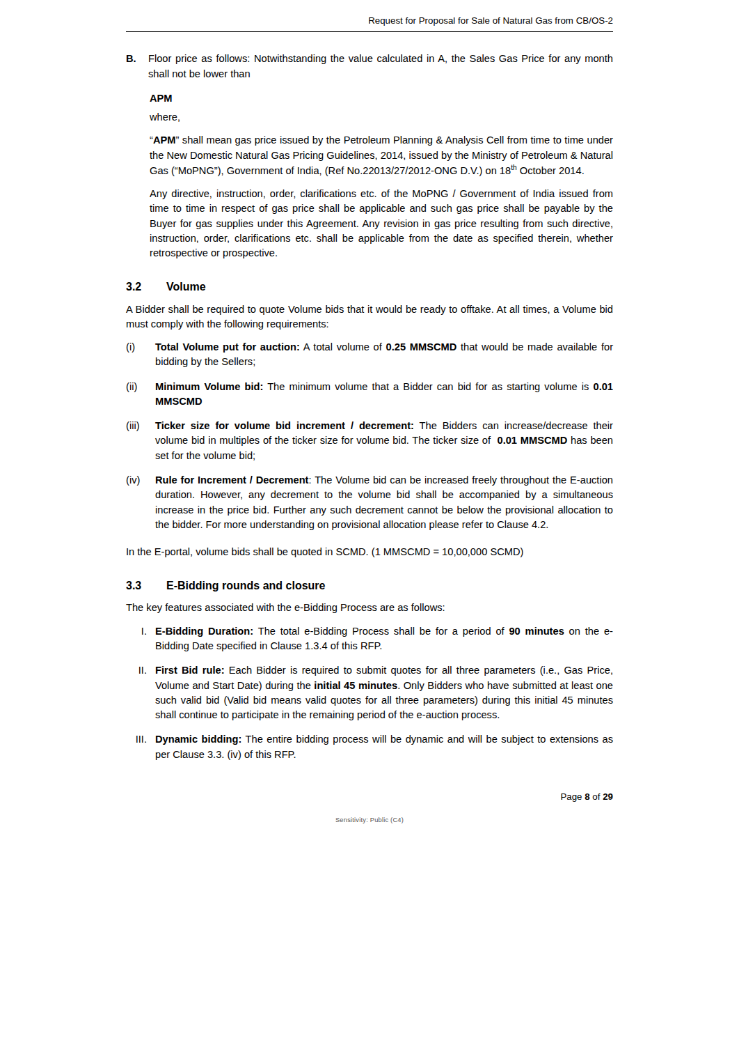Request for Proposal for Sale of Natural Gas from CB/OS-2
B.
Floor price as follows: Notwithstanding the value calculated in A, the Sales Gas Price for any month shall not be lower than
APM
where,
“APM” shall mean gas price issued by the Petroleum Planning & Analysis Cell from time to time under the New Domestic Natural Gas Pricing Guidelines, 2014, issued by the Ministry of Petroleum & Natural Gas (“MoPNG”), Government of India, (Ref No.22013/27/2012-ONG D.V.) on 18th October 2014.
Any directive, instruction, order, clarifications etc. of the MoPNG / Government of India issued from time to time in respect of gas price shall be applicable and such gas price shall be payable by the Buyer for gas supplies under this Agreement. Any revision in gas price resulting from such directive, instruction, order, clarifications etc. shall be applicable from the date as specified therein, whether retrospective or prospective.
3.2 Volume
A Bidder shall be required to quote Volume bids that it would be ready to offtake. At all times, a Volume bid must comply with the following requirements:
(i) Total Volume put for auction: A total volume of 0.25 MMSCMD that would be made available for bidding by the Sellers;
(ii) Minimum Volume bid: The minimum volume that a Bidder can bid for as starting volume is 0.01 MMSCMD
(iii) Ticker size for volume bid increment / decrement: The Bidders can increase/decrease their volume bid in multiples of the ticker size for volume bid. The ticker size of 0.01 MMSCMD has been set for the volume bid;
(iv) Rule for Increment / Decrement: The Volume bid can be increased freely throughout the E-auction duration. However, any decrement to the volume bid shall be accompanied by a simultaneous increase in the price bid. Further any such decrement cannot be below the provisional allocation to the bidder. For more understanding on provisional allocation please refer to Clause 4.2.
In the E-portal, volume bids shall be quoted in SCMD. (1 MMSCMD = 10,00,000 SCMD)
3.3 E-Bidding rounds and closure
The key features associated with the e-Bidding Process are as follows:
I. E-Bidding Duration: The total e-Bidding Process shall be for a period of 90 minutes on the e-Bidding Date specified in Clause 1.3.4 of this RFP.
II. First Bid rule: Each Bidder is required to submit quotes for all three parameters (i.e., Gas Price, Volume and Start Date) during the initial 45 minutes. Only Bidders who have submitted at least one such valid bid (Valid bid means valid quotes for all three parameters) during this initial 45 minutes shall continue to participate in the remaining period of the e-auction process.
III. Dynamic bidding: The entire bidding process will be dynamic and will be subject to extensions as per Clause 3.3. (iv) of this RFP.
Page 8 of 29
Sensitivity: Public (C4)